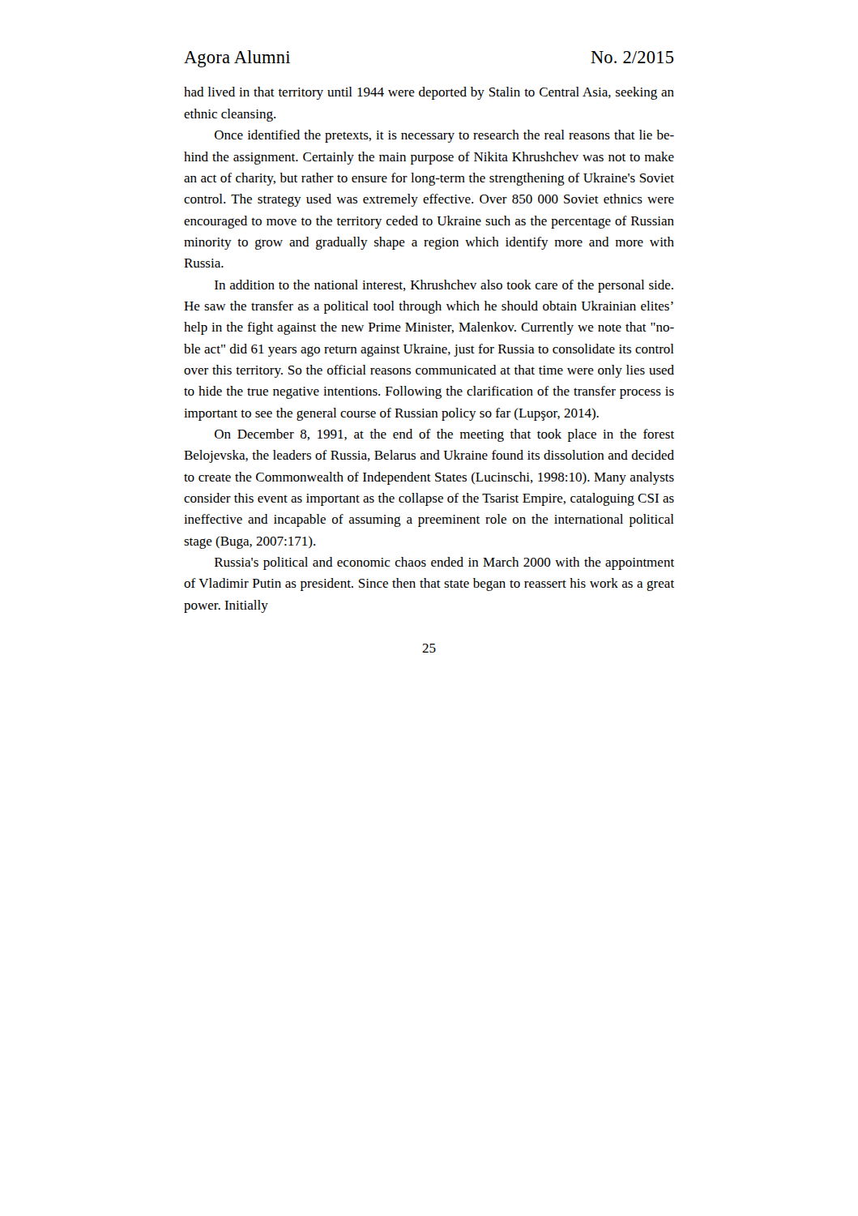Agora Alumni No. 2/2015
had lived in that territory until 1944 were deported by Stalin to Central Asia, seeking an ethnic cleansing.
Once identified the pretexts, it is necessary to research the real reasons that lie behind the assignment. Certainly the main purpose of Nikita Khrushchev was not to make an act of charity, but rather to ensure for long-term the strengthening of Ukraine's Soviet control. The strategy used was extremely effective. Over 850 000 Soviet ethnics were encouraged to move to the territory ceded to Ukraine such as the percentage of Russian minority to grow and gradually shape a region which identify more and more with Russia.
In addition to the national interest, Khrushchev also took care of the personal side. He saw the transfer as a political tool through which he should obtain Ukrainian elites’ help in the fight against the new Prime Minister, Malenkov. Currently we note that "noble act" did 61 years ago return against Ukraine, just for Russia to consolidate its control over this territory. So the official reasons communicated at that time were only lies used to hide the true negative intentions. Following the clarification of the transfer process is important to see the general course of Russian policy so far (Lupşor, 2014).
On December 8, 1991, at the end of the meeting that took place in the forest Belojevska, the leaders of Russia, Belarus and Ukraine found its dissolution and decided to create the Commonwealth of Independent States (Lucinschi, 1998:10). Many analysts consider this event as important as the collapse of the Tsarist Empire, cataloguing CSI as ineffective and incapable of assuming a preeminent role on the international political stage (Buga, 2007:171).
Russia's political and economic chaos ended in March 2000 with the appointment of Vladimir Putin as president. Since then that state began to reassert his work as a great power. Initially
25